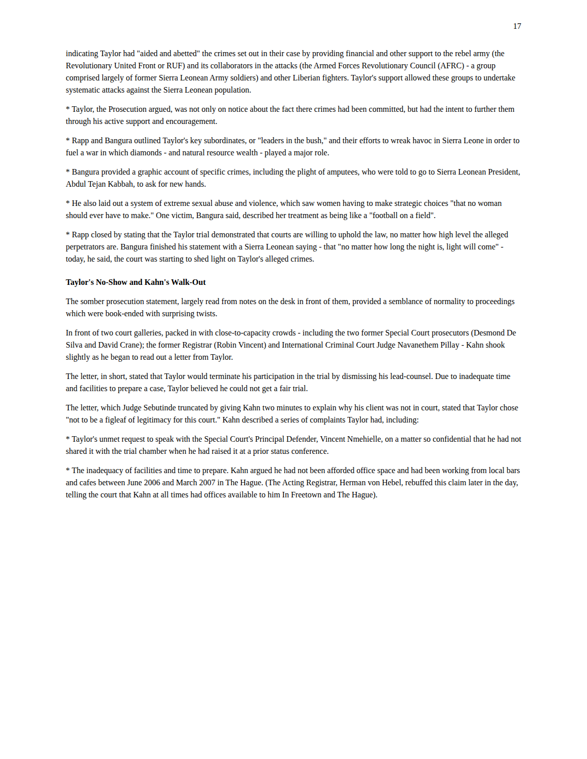17
indicating Taylor had "aided and abetted" the crimes set out in their case by providing financial and other support to the rebel army (the Revolutionary United Front or RUF) and its collaborators in the attacks (the Armed Forces Revolutionary Council (AFRC) - a group comprised largely of former Sierra Leonean Army soldiers) and other Liberian fighters. Taylor's support allowed these groups to undertake systematic attacks against the Sierra Leonean population.
* Taylor, the Prosecution argued, was not only on notice about the fact there crimes had been committed, but had the intent to further them through his active support and encouragement.
* Rapp and Bangura outlined Taylor's key subordinates, or "leaders in the bush," and their efforts to wreak havoc in Sierra Leone in order to fuel a war in which diamonds - and natural resource wealth - played a major role.
* Bangura provided a graphic account of specific crimes, including the plight of amputees, who were told to go to Sierra Leonean President, Abdul Tejan Kabbah, to ask for new hands.
* He also laid out a system of extreme sexual abuse and violence, which saw women having to make strategic choices "that no woman should ever have to make." One victim, Bangura said, described her treatment as being like a "football on a field".
* Rapp closed by stating that the Taylor trial demonstrated that courts are willing to uphold the law, no matter how high level the alleged perpetrators are. Bangura finished his statement with a Sierra Leonean saying - that "no matter how long the night is, light will come" - today, he said, the court was starting to shed light on Taylor's alleged crimes.
Taylor's No-Show and Kahn's Walk-Out
The somber prosecution statement, largely read from notes on the desk in front of them, provided a semblance of normality to proceedings which were book-ended with surprising twists.
In front of two court galleries, packed in with close-to-capacity crowds - including the two former Special Court prosecutors (Desmond De Silva and David Crane); the former Registrar (Robin Vincent) and International Criminal Court Judge Navanethem Pillay - Kahn shook slightly as he began to read out a letter from Taylor.
The letter, in short, stated that Taylor would terminate his participation in the trial by dismissing his lead-counsel. Due to inadequate time and facilities to prepare a case, Taylor believed he could not get a fair trial.
The letter, which Judge Sebutinde truncated by giving Kahn two minutes to explain why his client was not in court, stated that Taylor chose "not to be a figleaf of legitimacy for this court." Kahn described a series of complaints Taylor had, including:
* Taylor's unmet request to speak with the Special Court's Principal Defender, Vincent Nmehielle, on a matter so confidential that he had not shared it with the trial chamber when he had raised it at a prior status conference.
* The inadequacy of facilities and time to prepare. Kahn argued he had not been afforded office space and had been working from local bars and cafes between June 2006 and March 2007 in The Hague. (The Acting Registrar, Herman von Hebel, rebuffed this claim later in the day, telling the court that Kahn at all times had offices available to him In Freetown and The Hague).